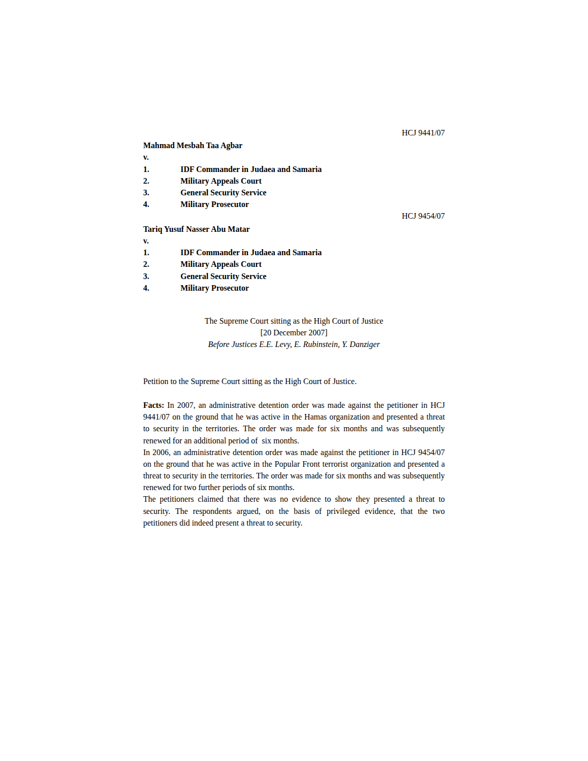HCJ 9441/07
Mahmad Mesbah Taa Agbar
v.
1. IDF Commander in Judaea and Samaria
2. Military Appeals Court
3. General Security Service
4. Military Prosecutor
HCJ 9454/07
Tariq Yusuf Nasser Abu Matar
v.
1. IDF Commander in Judaea and Samaria
2. Military Appeals Court
3. General Security Service
4. Military Prosecutor
The Supreme Court sitting as the High Court of Justice
[20 December 2007]
Before Justices E.E. Levy, E. Rubinstein, Y. Danziger
Petition to the Supreme Court sitting as the High Court of Justice.
Facts: In 2007, an administrative detention order was made against the petitioner in HCJ 9441/07 on the ground that he was active in the Hamas organization and presented a threat to security in the territories. The order was made for six months and was subsequently renewed for an additional period of six months.
In 2006, an administrative detention order was made against the petitioner in HCJ 9454/07 on the ground that he was active in the Popular Front terrorist organization and presented a threat to security in the territories. The order was made for six months and was subsequently renewed for two further periods of six months.
The petitioners claimed that there was no evidence to show they presented a threat to security. The respondents argued, on the basis of privileged evidence, that the two petitioners did indeed present a threat to security.